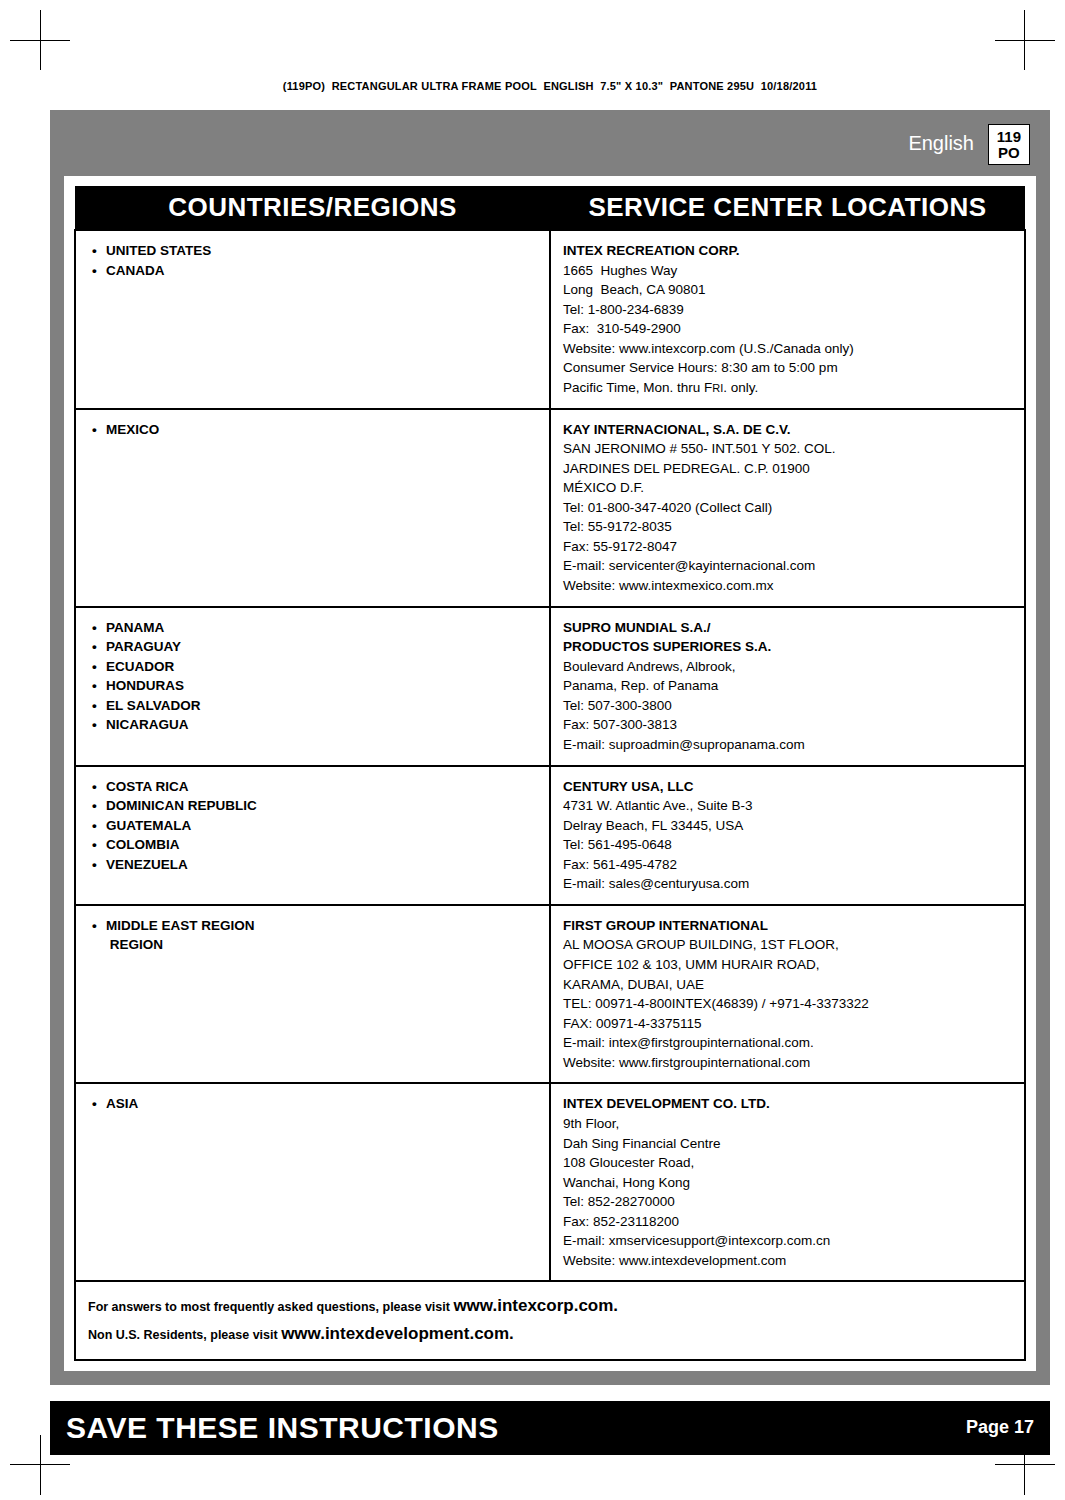(119PO) RECTANGULAR ULTRA FRAME POOL ENGLISH 7.5" X 10.3" PANTONE 295U 10/18/2011
English 119
PO
| COUNTRIES/REGIONS | SERVICE CENTER LOCATIONS |
| --- | --- |
| UNITED STATES CANADA | INTEX RECREATION CORP. 1665 Hughes Way Long Beach, CA 90801 Tel: 1-800-234-6839 Fax: 310-549-2900 Website: www.intexcorp.com (U.S./Canada only) Consumer Service Hours: 8:30 am to 5:00 pm Pacific Time, Mon. thru F RI . only. |
| MEXICO | KAY INTERNACIONAL, S.A. DE C.V. SAN JERONIMO # 550- INT.501 Y 502. COL. JARDINES DEL PEDREGAL. C.P. 01900 MÉXICO D.F. Tel: 01-800-347-4020 (Collect Call) Tel: 55-9172-8035 Fax: 55-9172-8047 E-mail: servicenter@kayinternacional.com Website: www.intexmexico.com.mx |
| PANAMA PARAGUAY ECUADOR HONDURAS EL SALVADOR NICARAGUA | SUPRO MUNDIAL S.A./ PRODUCTOS SUPERIORES S.A. Boulevard Andrews, Albrook, Panama, Rep. of Panama Tel: 507-300-3800 Fax: 507-300-3813 E-mail: suproadmin@supropanama.com |
| COSTA RICA DOMINICAN REPUBLIC GUATEMALA COLOMBIA VENEZUELA | CENTURY USA, LLC 4731 W. Atlantic Ave., Suite B-3 Delray Beach, FL 33445, USA Tel: 561-495-0648 Fax: 561-495-4782 E-mail: sales@centuryusa.com |
| MIDDLE EAST REGION REGION | FIRST GROUP INTERNATIONAL AL MOOSA GROUP BUILDING, 1ST FLOOR, OFFICE 102 & 103, UMM HURAIR ROAD, KARAMA, DUBAI, UAE TEL: 00971-4-800INTEX(46839) / +971-4-3373322 FAX: 00971-4-3375115 E-mail: intex@firstgroupinternational.com. Website: www.firstgroupinternational.com |
| ASIA | INTEX DEVELOPMENT CO. LTD. 9th Floor, Dah Sing Financial Centre 108 Gloucester Road, Wanchai, Hong Kong Tel: 852-28270000 Fax: 852-23118200 E-mail: xmservicesupport@intexcorp.com.cn Website: www.intexdevelopment.com |
For answers to most frequently asked questions, please visit www.intexcorp.com.
Non U.S. Residents, please visit www.intexdevelopment.com.
SAVE THESE INSTRUCTIONS Page 17